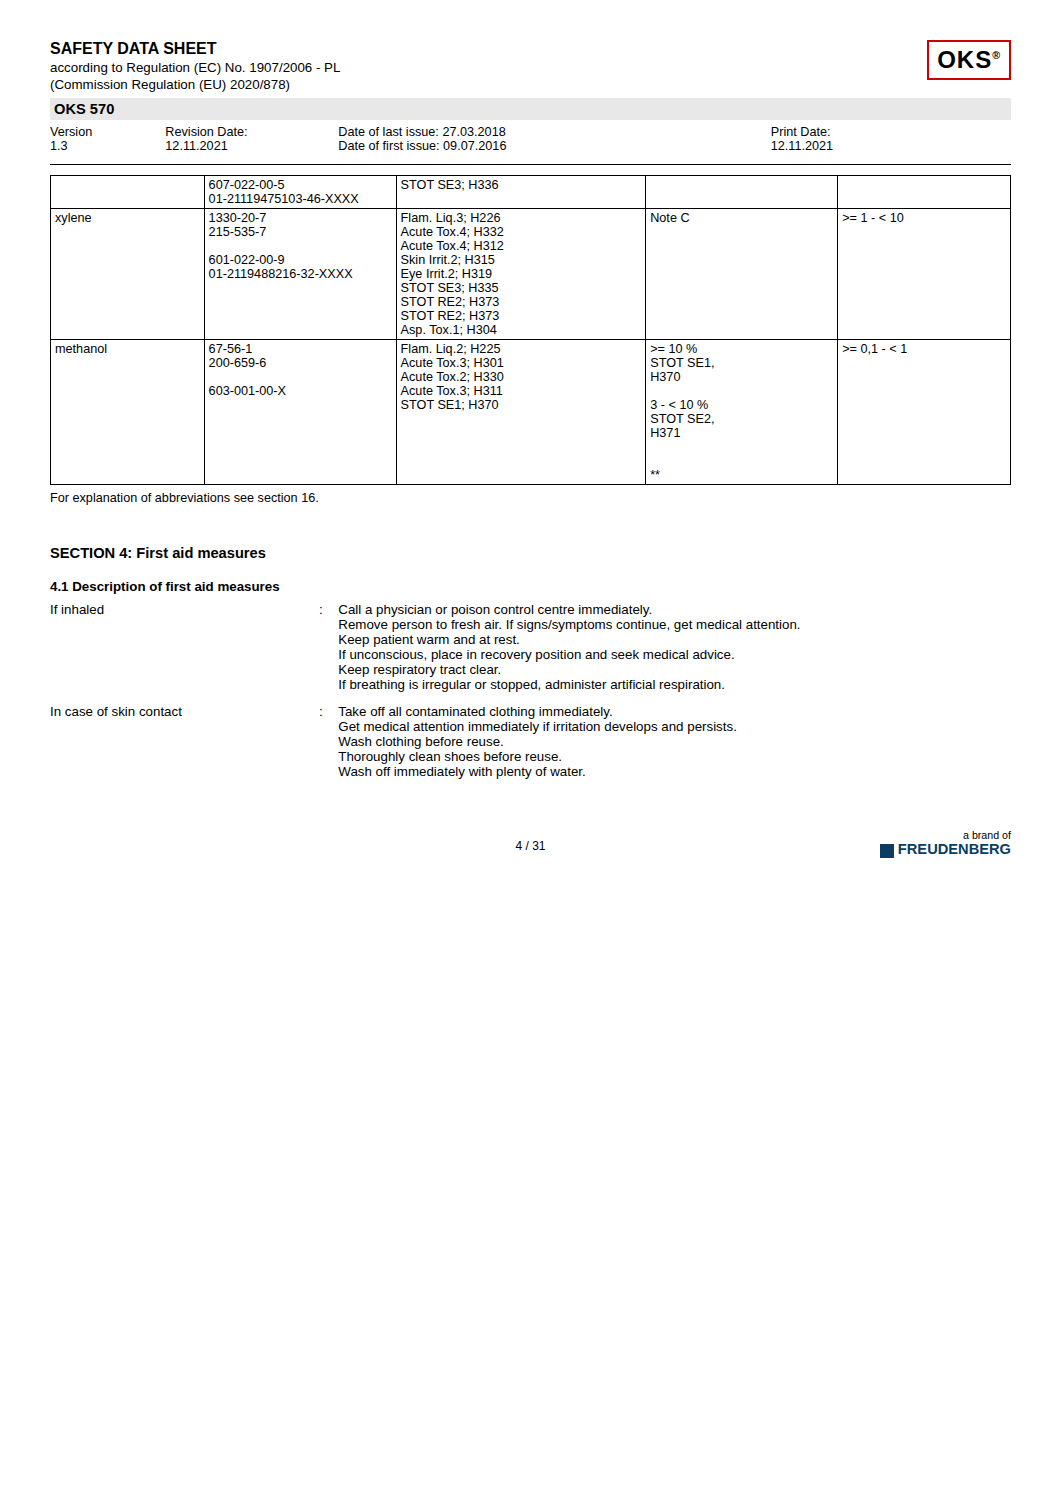OKS®
SAFETY DATA SHEET
according to Regulation (EC) No. 1907/2006 - PL
(Commission Regulation (EU) 2020/878)
OKS 570
| Version 1.3 | Revision Date: 12.11.2021 | Date of last issue: 27.03.2018 Date of first issue: 09.07.2016 | Print Date: 12.11.2021 |
| | 607-022-00-5 01-21119475103-46-XXXX | STOT SE3; H336 | | |
| xylene | 1330-20-7 215-535-7 601-022-00-9 01-2119488216-32-XXXX | Flam. Liq.3; H226 Acute Tox.4; H332 Acute Tox.4; H312 Skin Irrit.2; H315 Eye Irrit.2; H319 STOT SE3; H335 STOT RE2; H373 STOT RE2; H373 Asp. Tox.1; H304 | Note C | >= 1 - < 10 |
| methanol | 67-56-1 200-659-6 603-001-00-X | Flam. Liq.2; H225 Acute Tox.3; H301 Acute Tox.2; H330 Acute Tox.3; H311 STOT SE1; H370 | >= 10 % STOT SE1, H370 3 - < 10 % STOT SE2, H371 ** | >= 0,1 - < 1 |
For explanation of abbreviations see section 16.
SECTION 4: First aid measures
4.1 Description of first aid measures
| If inhaled | : | Call a physician or poison control centre immediately. Remove person to fresh air. If signs/symptoms continue, get medical attention. Keep patient warm and at rest. If unconscious, place in recovery position and seek medical advice. Keep respiratory tract clear. If breathing is irregular or stopped, administer artificial respiration. |
| In case of skin contact | : | Take off all contaminated clothing immediately. Get medical attention immediately if irritation develops and persists. Wash clothing before reuse. Thoroughly clean shoes before reuse. Wash off immediately with plenty of water. |
4 / 31
a brand of
FREUDENBERG